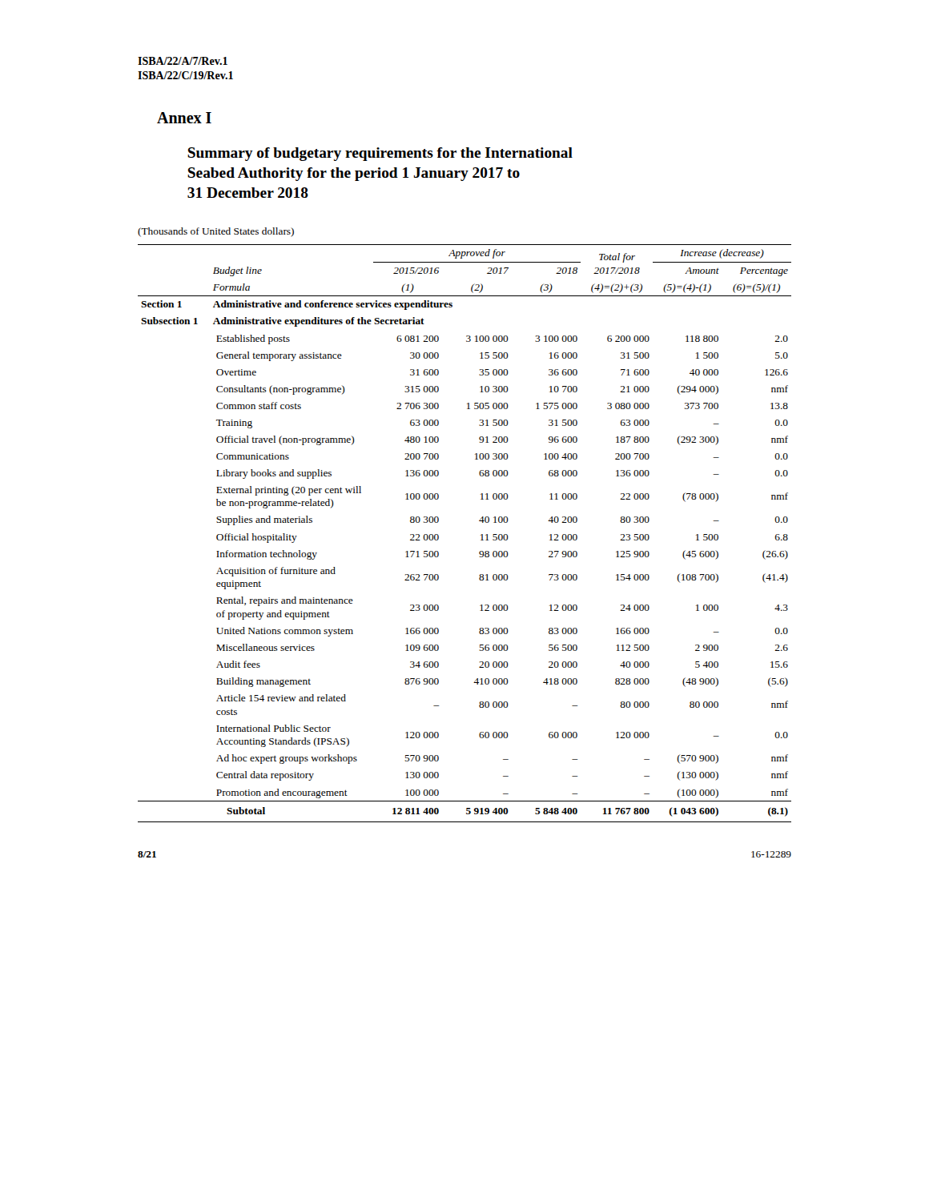ISBA/22/A/7/Rev.1
ISBA/22/C/19/Rev.1
Annex I
Summary of budgetary requirements for the International
Seabed Authority for the period 1 January 2017 to
31 December 2018
(Thousands of United States dollars)
| | | Approved for | Total for 2017/2018 | Increase (decrease) |
| --- | --- | --- | --- | --- |
| | Budget line | 2015/2016 | 2017 | 2018 | Amount | Percentage |
| | Formula | (1) | (2) | (3) | (4)=(2)+(3) | (5)=(4)-(1) | (6)=(5)/(1) |
| Section 1 | Administrative and conference services expenditures |
| Subsection 1 | Administrative expenditures of the Secretariat |
| | Established posts | 6 081 200 | 3 100 000 | 3 100 000 | 6 200 000 | 118 800 | 2.0 |
| | General temporary assistance | 30 000 | 15 500 | 16 000 | 31 500 | 1 500 | 5.0 |
| | Overtime | 31 600 | 35 000 | 36 600 | 71 600 | 40 000 | 126.6 |
| | Consultants (non-programme) | 315 000 | 10 300 | 10 700 | 21 000 | (294 000) | nmf |
| | Common staff costs | 2 706 300 | 1 505 000 | 1 575 000 | 3 080 000 | 373 700 | 13.8 |
| | Training | 63 000 | 31 500 | 31 500 | 63 000 | – | 0.0 |
| | Official travel (non-programme) | 480 100 | 91 200 | 96 600 | 187 800 | (292 300) | nmf |
| | Communications | 200 700 | 100 300 | 100 400 | 200 700 | – | 0.0 |
| | Library books and supplies | 136 000 | 68 000 | 68 000 | 136 000 | – | 0.0 |
| | External printing (20 per cent will be non-programme-related) | 100 000 | 11 000 | 11 000 | 22 000 | (78 000) | nmf |
| | Supplies and materials | 80 300 | 40 100 | 40 200 | 80 300 | – | 0.0 |
| | Official hospitality | 22 000 | 11 500 | 12 000 | 23 500 | 1 500 | 6.8 |
| | Information technology | 171 500 | 98 000 | 27 900 | 125 900 | (45 600) | (26.6) |
| | Acquisition of furniture and equipment | 262 700 | 81 000 | 73 000 | 154 000 | (108 700) | (41.4) |
| | Rental, repairs and maintenance of property and equipment | 23 000 | 12 000 | 12 000 | 24 000 | 1 000 | 4.3 |
| | United Nations common system | 166 000 | 83 000 | 83 000 | 166 000 | – | 0.0 |
| | Miscellaneous services | 109 600 | 56 000 | 56 500 | 112 500 | 2 900 | 2.6 |
| | Audit fees | 34 600 | 20 000 | 20 000 | 40 000 | 5 400 | 15.6 |
| | Building management | 876 900 | 410 000 | 418 000 | 828 000 | (48 900) | (5.6) |
| | Article 154 review and related costs | – | 80 000 | – | 80 000 | 80 000 | nmf |
| | International Public Sector Accounting Standards (IPSAS) | 120 000 | 60 000 | 60 000 | 120 000 | – | 0.0 |
| | Ad hoc expert groups workshops | 570 900 | – | – | – | (570 900) | nmf |
| | Central data repository | 130 000 | – | – | – | (130 000) | nmf |
| | Promotion and encouragement | 100 000 | – | – | – | (100 000) | nmf |
| | Subtotal | 12 811 400 | 5 919 400 | 5 848 400 | 11 767 800 | (1 043 600) | (8.1) |
8/21
16-12289